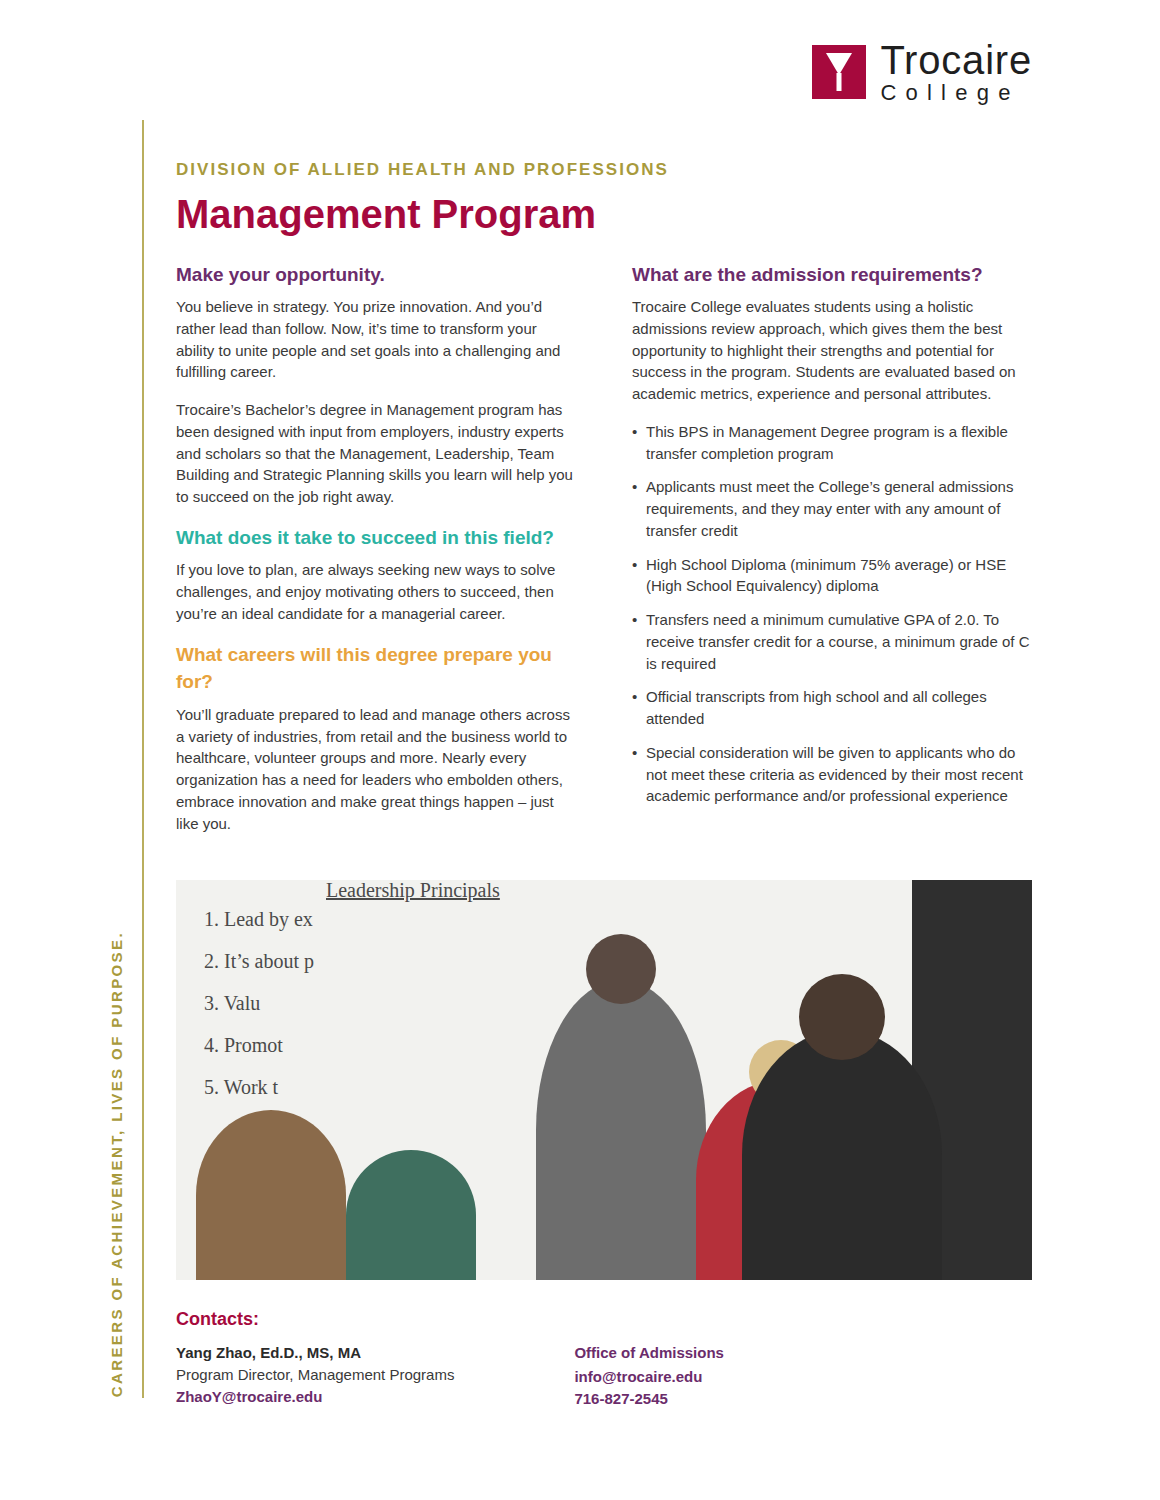Careers of Achievement, Lives of Purpose.
Trocaire College
Division of Allied Health and Professions
Management Program
Make your opportunity.
You believe in strategy. You prize innovation. And you’d rather lead than follow. Now, it’s time to transform your ability to unite people and set goals into a challenging and fulfilling career.
Trocaire’s Bachelor’s degree in Management program has been designed with input from employers, industry experts and scholars so that the Management, Leadership, Team Building and Strategic Planning skills you learn will help you to succeed on the job right away.
What does it take to succeed in this field?
If you love to plan, are always seeking new ways to solve challenges, and enjoy motivating others to succeed, then you’re an ideal candidate for a managerial career.
What careers will this degree prepare you for?
You’ll graduate prepared to lead and manage others across a variety of industries, from retail and the business world to healthcare, volunteer groups and more. Nearly every organization has a need for leaders who embolden others, embrace innovation and make great things happen – just like you.
What are the admission requirements?
Trocaire College evaluates students using a holistic admissions review approach, which gives them the best opportunity to highlight their strengths and potential for success in the program. Students are evaluated based on academic metrics, experience and personal attributes.
This BPS in Management Degree program is a flexible transfer completion program
Applicants must meet the College’s general admissions requirements, and they may enter with any amount of transfer credit
High School Diploma (minimum 75% average) or HSE (High School Equivalency) diploma
Transfers need a minimum cumulative GPA of 2.0. To receive transfer credit for a course, a minimum grade of C is required
Official transcripts from high school and all colleges attended
Special consideration will be given to applicants who do not meet these criteria as evidenced by their most recent academic performance and/or professional experience
Leadership Principals
1. Lead by ex 2. It’s about p 3. Valu 4. Promot 5. Work t
Contacts:
Yang Zhao, Ed.D., MS, MA
Program Director, Management Programs
ZhaoY@trocaire.edu
Office of Admissions
info@trocaire.edu
716-827-2545